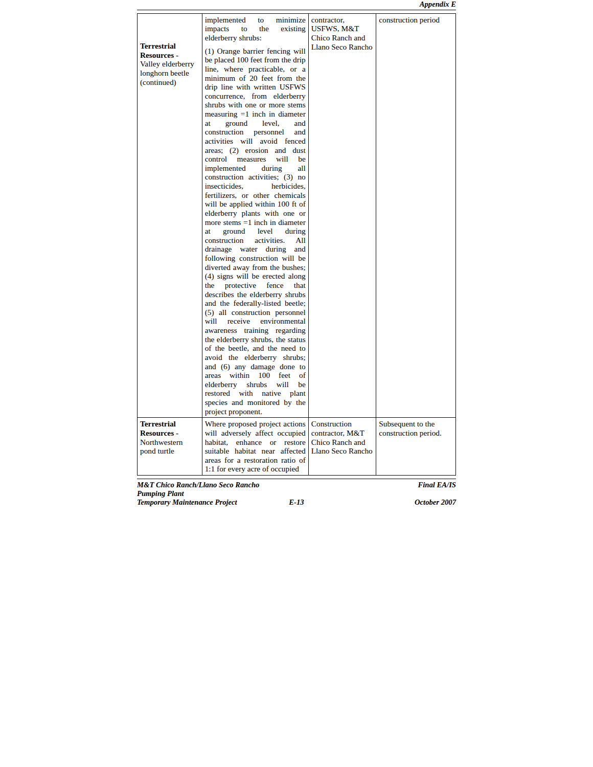Appendix E
| Terrestrial Resources - Valley elderberry longhorn beetle (continued) | implemented to minimize impacts to the existing elderberry shrubs: (1) Orange barrier fencing will be placed 100 feet from the drip line, where practicable, or a minimum of 20 feet from the drip line with written USFWS concurrence, from elderberry shrubs with one or more stems measuring =1 inch in diameter at ground level, and construction personnel and activities will avoid fenced areas; (2) erosion and dust control measures will be implemented during all construction activities; (3) no insecticides, herbicides, fertilizers, or other chemicals will be applied within 100 ft of elderberry plants with one or more stems =1 inch in diameter at ground level during construction activities. All drainage water during and following construction will be diverted away from the bushes; (4) signs will be erected along the protective fence that describes the elderberry shrubs and the federally-listed beetle; (5) all construction personnel will receive environmental awareness training regarding the elderberry shrubs, the status of the beetle, and the need to avoid the elderberry shrubs; and (6) any damage done to areas within 100 feet of elderberry shrubs will be restored with native plant species and monitored by the project proponent. | contractor, USFWS, M&T Chico Ranch and Llano Seco Rancho | construction period |
| Terrestrial Resources - Northwestern pond turtle | Where proposed project actions will adversely affect occupied habitat, enhance or restore suitable habitat near affected areas for a restoration ratio of 1:1 for every acre of occupied | Construction contractor, M&T Chico Ranch and Llano Seco Rancho | Subsequent to the construction period. |
| M&T Chico Ranch/Llano Seco Rancho Pumping Plant | | Final EA/IS |
| Temporary Maintenance Project | E-13 | October 2007 |